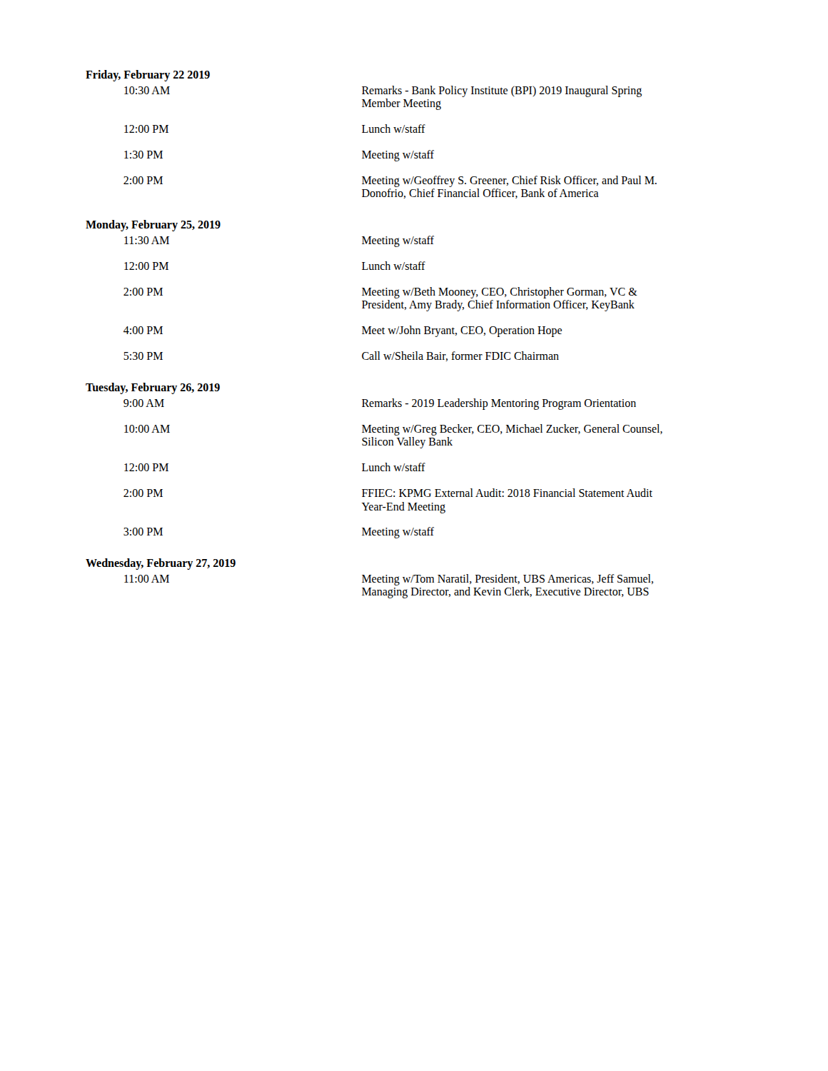Friday, February 22 2019
| 10:30 AM | Remarks - Bank Policy Institute (BPI) 2019 Inaugural Spring Member Meeting |
| 12:00 PM | Lunch w/staff |
| 1:30 PM | Meeting w/staff |
| 2:00 PM | Meeting w/Geoffrey S. Greener, Chief Risk Officer, and Paul M. Donofrio, Chief Financial Officer, Bank of America |
Monday, February 25, 2019
| 11:30 AM | Meeting w/staff |
| 12:00 PM | Lunch w/staff |
| 2:00 PM | Meeting w/Beth Mooney, CEO, Christopher Gorman, VC & President, Amy Brady, Chief Information Officer, KeyBank |
| 4:00 PM | Meet w/John Bryant, CEO, Operation Hope |
| 5:30 PM | Call w/Sheila Bair, former FDIC Chairman |
Tuesday, February 26, 2019
| 9:00 AM | Remarks - 2019 Leadership Mentoring Program Orientation |
| 10:00 AM | Meeting w/Greg Becker, CEO, Michael Zucker, General Counsel, Silicon Valley Bank |
| 12:00 PM | Lunch w/staff |
| 2:00 PM | FFIEC: KPMG External Audit: 2018 Financial Statement Audit Year-End Meeting |
| 3:00 PM | Meeting w/staff |
Wednesday, February 27, 2019
| 11:00 AM | Meeting w/Tom Naratil, President, UBS Americas, Jeff Samuel, Managing Director, and Kevin Clerk, Executive Director, UBS |